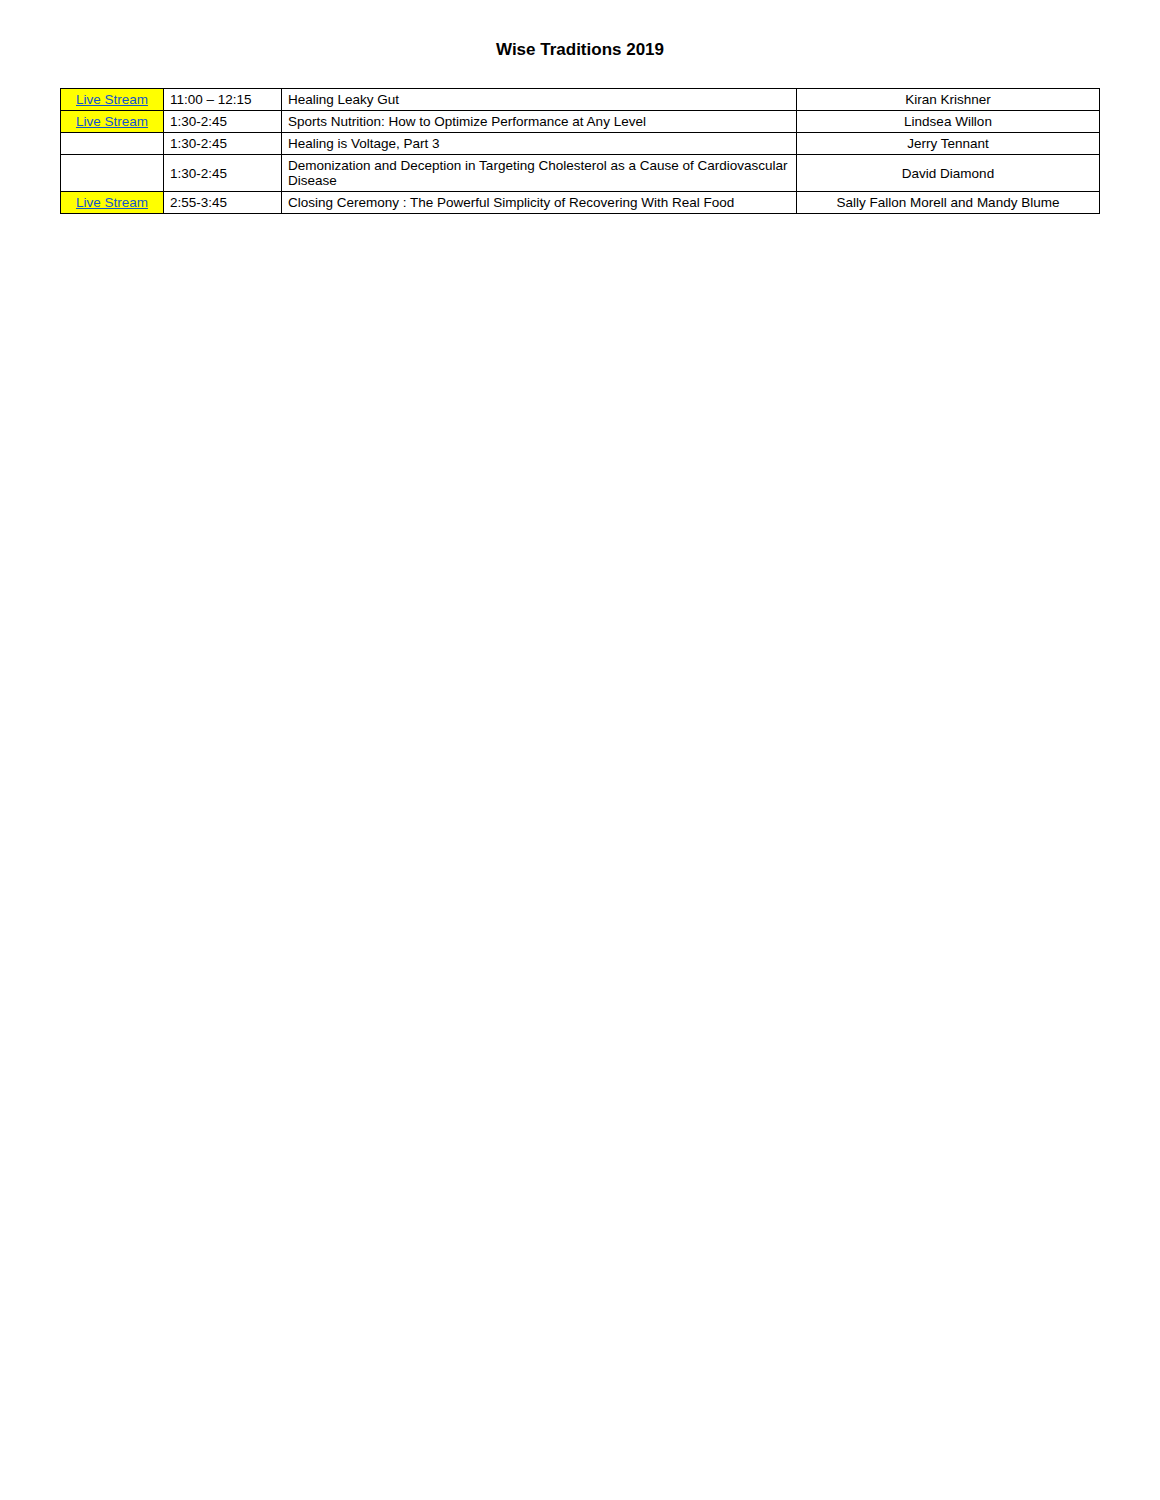Wise Traditions 2019
| Live Stream | 11:00 – 12:15 | Healing Leaky Gut | Kiran Krishner |
| Live Stream | 1:30-2:45 | Sports Nutrition: How to Optimize Performance at Any Level | Lindsea Willon |
| | 1:30-2:45 | Healing is Voltage, Part 3 | Jerry Tennant |
| | 1:30-2:45 | Demonization and Deception in Targeting Cholesterol as a Cause of Cardiovascular Disease | David Diamond |
| Live Stream | 2:55-3:45 | Closing Ceremony : The Powerful Simplicity of Recovering With Real Food | Sally Fallon Morell and Mandy Blume |